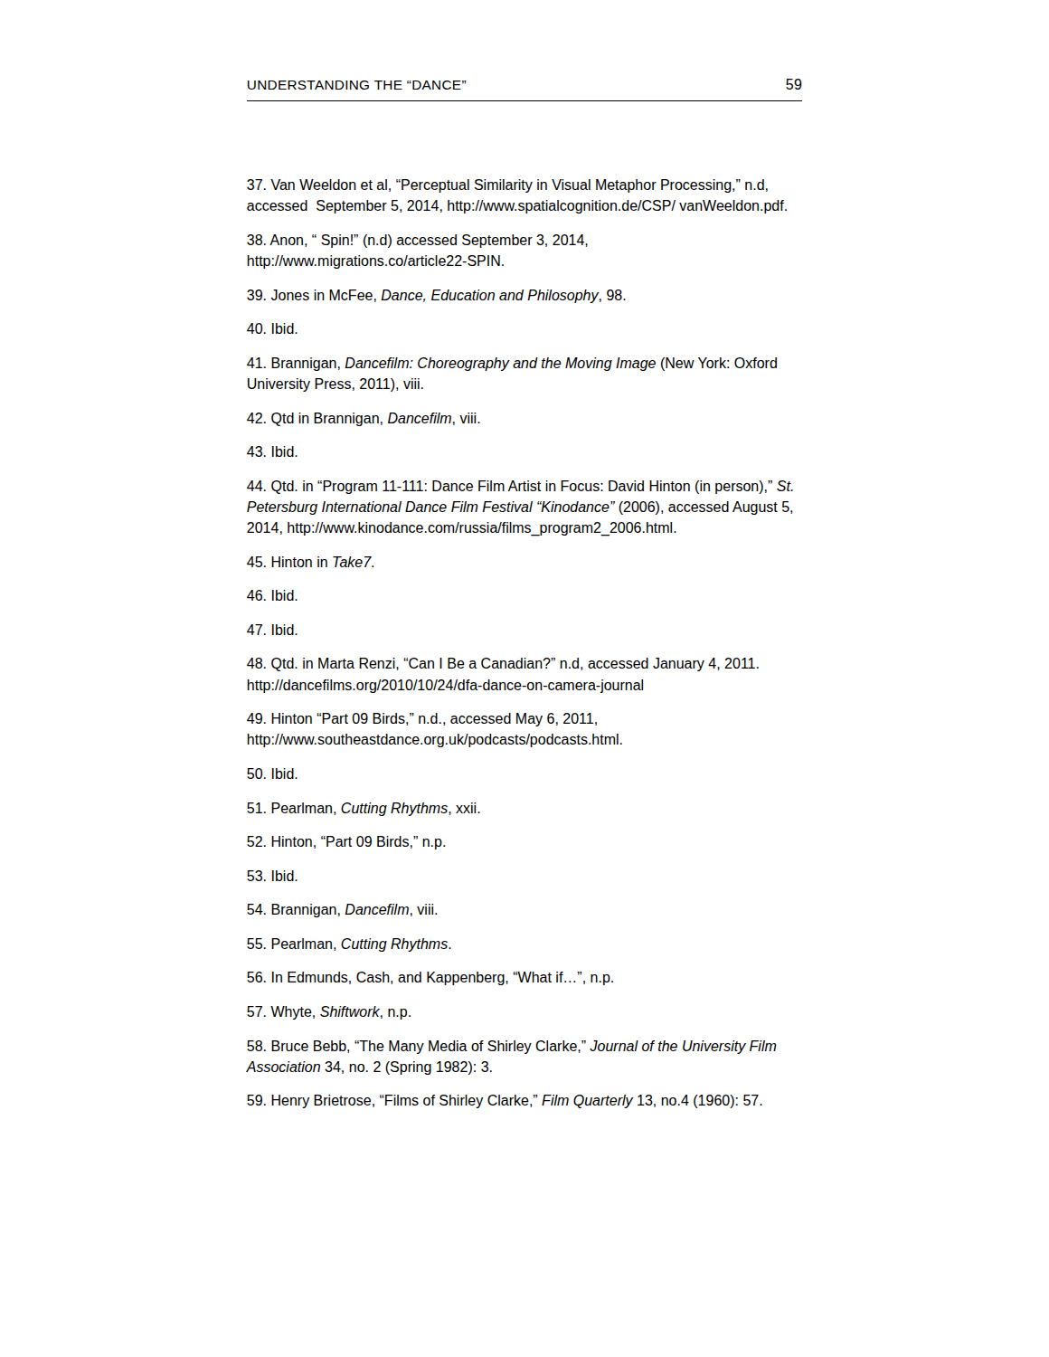Understanding the “Dance” 59
37. Van Weeldon et al, “Perceptual Similarity in Visual Metaphor Processing,” n.d, accessed September 5, 2014, http://www.spatialcognition.de/CSP/ vanWeeldon.pdf.
38. Anon, “ Spin!” (n.d) accessed September 3, 2014, http://www.migrations.co/article22-SPIN.
39. Jones in McFee, Dance, Education and Philosophy, 98.
40. Ibid.
41. Brannigan, Dancefilm: Choreography and the Moving Image (New York: Oxford University Press, 2011), viii.
42. Qtd in Brannigan, Dancefilm, viii.
43. Ibid.
44. Qtd. in “Program 11-111: Dance Film Artist in Focus: David Hinton (in person),” St. Petersburg International Dance Film Festival “Kinodance” (2006), accessed August 5, 2014, http://www.kinodance.com/russia/films_program2_2006.html.
45. Hinton in Take7.
46. Ibid.
47. Ibid.
48. Qtd. in Marta Renzi, “Can I Be a Canadian?” n.d, accessed January 4, 2011. http://dancefilms.org/2010/10/24/dfa-dance-on-camera-journal
49. Hinton “Part 09 Birds,” n.d., accessed May 6, 2011, http://www.southeastdance.org.uk/podcasts/podcasts.html.
50. Ibid.
51. Pearlman, Cutting Rhythms, xxii.
52. Hinton, “Part 09 Birds,” n.p.
53. Ibid.
54. Brannigan, Dancefilm, viii.
55. Pearlman, Cutting Rhythms.
56. In Edmunds, Cash, and Kappenberg, “What if…”, n.p.
57. Whyte, Shiftwork, n.p.
58. Bruce Bebb, “The Many Media of Shirley Clarke,” Journal of the University Film Association 34, no. 2 (Spring 1982): 3.
59. Henry Brietrose, “Films of Shirley Clarke,” Film Quarterly 13, no.4 (1960): 57.